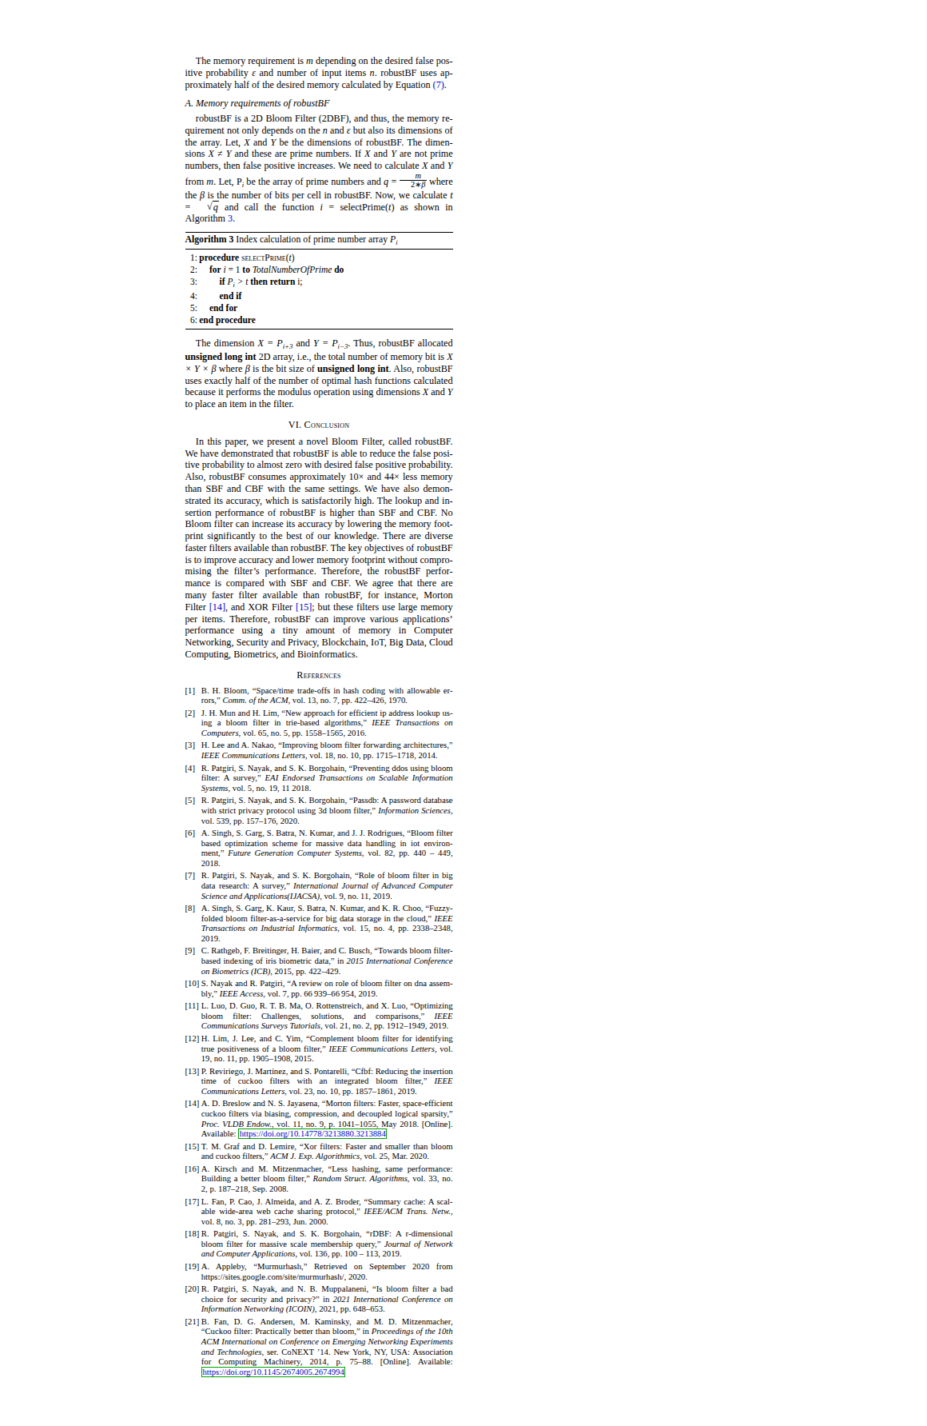The memory requirement is m depending on the desired false positive probability ε and number of input items n. robustBF uses approximately half of the desired memory calculated by Equation (7).
A. Memory requirements of robustBF
robustBF is a 2D Bloom Filter (2DBF), and thus, the memory requirement not only depends on the n and ε but also its dimensions of the array. Let, X and Y be the dimensions of robustBF. The dimensions X ≠ Y and these are prime numbers. If X and Y are not prime numbers, then false positive increases. We need to calculate X and Y from m. Let, Pi be the array of prime numbers and q = m 2∗β where the β is the number of bits per cell in robustBF. Now, we calculate t = q and call the function i = selectPrime(t) as shown in Algorithm 3.
Algorithm 3 Index calculation of prime number array Pi
procedure selectPrime(t)
for i = 1 to TotalNumberOfPrime do
if Pi > t then return i;
end if
end for
end procedure
The dimension X = Pi+3 and Y = Pi−3. Thus, robustBF allocated unsigned long int 2D array, i.e., the total number of memory bit is X × Y × β where β is the bit size of unsigned long int. Also, robustBF uses exactly half of the number of optimal hash functions calculated because it performs the modulus operation using dimensions X and Y to place an item in the filter.
VI. Conclusion
In this paper, we present a novel Bloom Filter, called robustBF. We have demonstrated that robustBF is able to reduce the false positive probability to almost zero with desired false positive probability. Also, robustBF consumes approximately 10× and 44× less memory than SBF and CBF with the same settings. We have also demonstrated its accuracy, which is satisfactorily high. The lookup and insertion performance of robustBF is higher than SBF and CBF. No Bloom filter can increase its accuracy by lowering the memory footprint significantly to the best of our knowledge. There are diverse faster filters available than robustBF. The key objectives of robustBF is to improve accuracy and lower memory footprint without compromising the filter’s performance. Therefore, the robustBF performance is compared with SBF and CBF. We agree that there are many faster filter available than robustBF, for instance, Morton Filter [14], and XOR Filter [15]; but these filters use large memory per items. Therefore, robustBF can improve various applications’ performance using a tiny amount of memory in Computer Networking, Security and Privacy, Blockchain, IoT, Big Data, Cloud Computing, Biometrics, and Bioinformatics.
References
B. H. Bloom, “Space/time trade-offs in hash coding with allowable errors,” Comm. of the ACM, vol. 13, no. 7, pp. 422–426, 1970.
J. H. Mun and H. Lim, “New approach for efficient ip address lookup using a bloom filter in trie-based algorithms,” IEEE Transactions on Computers, vol. 65, no. 5, pp. 1558–1565, 2016.
H. Lee and A. Nakao, “Improving bloom filter forwarding architectures,” IEEE Communications Letters, vol. 18, no. 10, pp. 1715–1718, 2014.
R. Patgiri, S. Nayak, and S. K. Borgohain, “Preventing ddos using bloom filter: A survey,” EAI Endorsed Transactions on Scalable Information Systems, vol. 5, no. 19, 11 2018.
R. Patgiri, S. Nayak, and S. K. Borgohain, “Passdb: A password database with strict privacy protocol using 3d bloom filter,” Information Sciences, vol. 539, pp. 157–176, 2020.
A. Singh, S. Garg, S. Batra, N. Kumar, and J. J. Rodrigues, “Bloom filter based optimization scheme for massive data handling in iot environment,” Future Generation Computer Systems, vol. 82, pp. 440 – 449, 2018.
R. Patgiri, S. Nayak, and S. K. Borgohain, “Role of bloom filter in big data research: A survey,” International Journal of Advanced Computer Science and Applications(IJACSA), vol. 9, no. 11, 2019.
A. Singh, S. Garg, K. Kaur, S. Batra, N. Kumar, and K. R. Choo, “Fuzzy-folded bloom filter-as-a-service for big data storage in the cloud,” IEEE Transactions on Industrial Informatics, vol. 15, no. 4, pp. 2338–2348, 2019.
C. Rathgeb, F. Breitinger, H. Baier, and C. Busch, “Towards bloom filter-based indexing of iris biometric data,” in 2015 International Conference on Biometrics (ICB), 2015, pp. 422–429.
S. Nayak and R. Patgiri, “A review on role of bloom filter on dna assembly,” IEEE Access, vol. 7, pp. 66 939–66 954, 2019.
L. Luo, D. Guo, R. T. B. Ma, O. Rottenstreich, and X. Luo, “Optimizing bloom filter: Challenges, solutions, and comparisons,” IEEE Communications Surveys Tutorials, vol. 21, no. 2, pp. 1912–1949, 2019.
H. Lim, J. Lee, and C. Yim, “Complement bloom filter for identifying true positiveness of a bloom filter,” IEEE Communications Letters, vol. 19, no. 11, pp. 1905–1908, 2015.
P. Reviriego, J. Martínez, and S. Pontarelli, “Cfbf: Reducing the insertion time of cuckoo filters with an integrated bloom filter,” IEEE Communications Letters, vol. 23, no. 10, pp. 1857–1861, 2019.
A. D. Breslow and N. S. Jayasena, “Morton filters: Faster, space-efficient cuckoo filters via biasing, compression, and decoupled logical sparsity,” Proc. VLDB Endow., vol. 11, no. 9, p. 1041–1055, May 2018. [Online]. Available: https://doi.org/10.14778/3213880.3213884
T. M. Graf and D. Lemire, “Xor filters: Faster and smaller than bloom and cuckoo filters,” ACM J. Exp. Algorithmics, vol. 25, Mar. 2020.
A. Kirsch and M. Mitzenmacher, “Less hashing, same performance: Building a better bloom filter,” Random Struct. Algorithms, vol. 33, no. 2, p. 187–218, Sep. 2008.
L. Fan, P. Cao, J. Almeida, and A. Z. Broder, “Summary cache: A scalable wide-area web cache sharing protocol,” IEEE/ACM Trans. Netw., vol. 8, no. 3, pp. 281–293, Jun. 2000.
R. Patgiri, S. Nayak, and S. K. Borgohain, “rDBF: A r-dimensional bloom filter for massive scale membership query,” Journal of Network and Computer Applications, vol. 136, pp. 100 – 113, 2019.
A. Appleby, “Murmurhash,” Retrieved on September 2020 from https://sites.google.com/site/murmurhash/, 2020.
R. Patgiri, S. Nayak, and N. B. Muppalaneni, “Is bloom filter a bad choice for security and privacy?” in 2021 International Conference on Information Networking (ICOIN), 2021, pp. 648–653.
B. Fan, D. G. Andersen, M. Kaminsky, and M. D. Mitzenmacher, “Cuckoo filter: Practically better than bloom,” in Proceedings of the 10th ACM International on Conference on Emerging Networking Experiments and Technologies, ser. CoNEXT ’14. New York, NY, USA: Association for Computing Machinery, 2014, p. 75–88. [Online]. Available: https://doi.org/10.1145/2674005.2674994